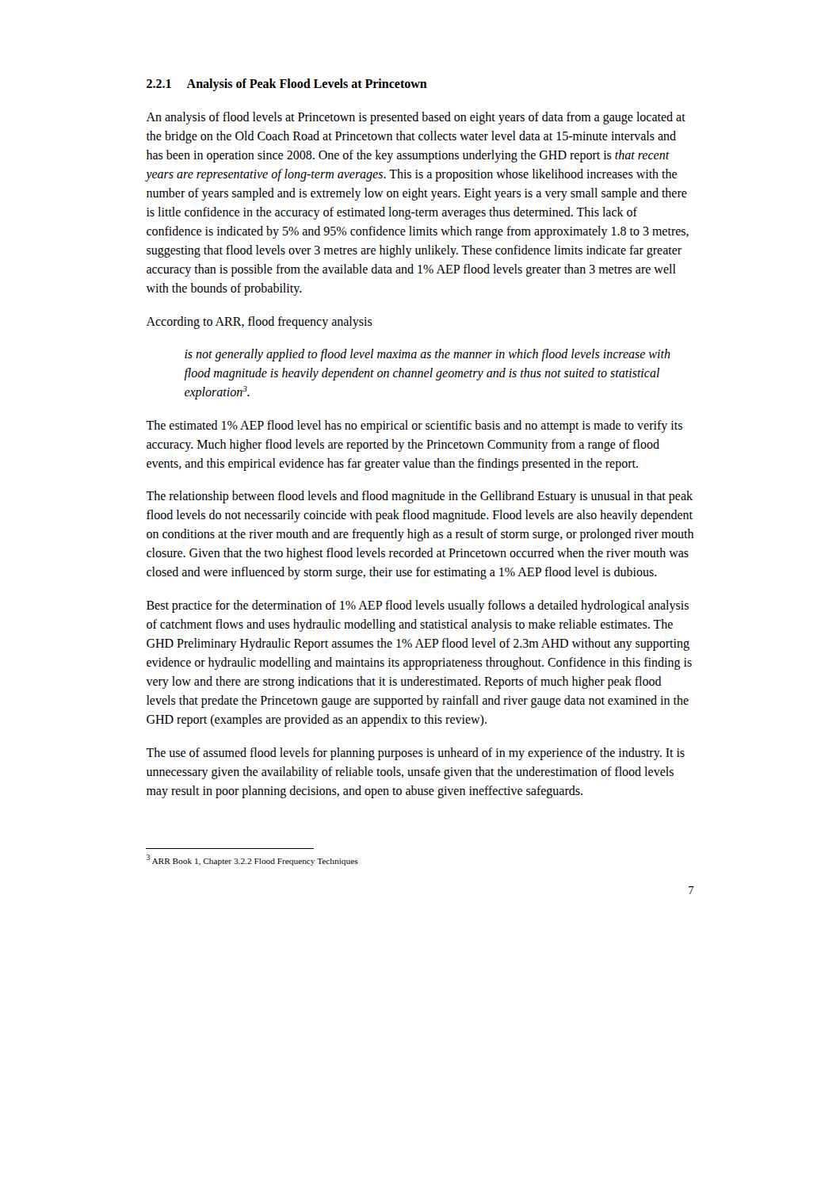2.2.1 Analysis of Peak Flood Levels at Princetown
An analysis of flood levels at Princetown is presented based on eight years of data from a gauge located at the bridge on the Old Coach Road at Princetown that collects water level data at 15-minute intervals and has been in operation since 2008. One of the key assumptions underlying the GHD report is that recent years are representative of long-term averages. This is a proposition whose likelihood increases with the number of years sampled and is extremely low on eight years. Eight years is a very small sample and there is little confidence in the accuracy of estimated long-term averages thus determined. This lack of confidence is indicated by 5% and 95% confidence limits which range from approximately 1.8 to 3 metres, suggesting that flood levels over 3 metres are highly unlikely. These confidence limits indicate far greater accuracy than is possible from the available data and 1% AEP flood levels greater than 3 metres are well with the bounds of probability.
According to ARR, flood frequency analysis
is not generally applied to flood level maxima as the manner in which flood levels increase with flood magnitude is heavily dependent on channel geometry and is thus not suited to statistical exploration3.
The estimated 1% AEP flood level has no empirical or scientific basis and no attempt is made to verify its accuracy. Much higher flood levels are reported by the Princetown Community from a range of flood events, and this empirical evidence has far greater value than the findings presented in the report.
The relationship between flood levels and flood magnitude in the Gellibrand Estuary is unusual in that peak flood levels do not necessarily coincide with peak flood magnitude. Flood levels are also heavily dependent on conditions at the river mouth and are frequently high as a result of storm surge, or prolonged river mouth closure. Given that the two highest flood levels recorded at Princetown occurred when the river mouth was closed and were influenced by storm surge, their use for estimating a 1% AEP flood level is dubious.
Best practice for the determination of 1% AEP flood levels usually follows a detailed hydrological analysis of catchment flows and uses hydraulic modelling and statistical analysis to make reliable estimates. The GHD Preliminary Hydraulic Report assumes the 1% AEP flood level of 2.3m AHD without any supporting evidence or hydraulic modelling and maintains its appropriateness throughout. Confidence in this finding is very low and there are strong indications that it is underestimated. Reports of much higher peak flood levels that predate the Princetown gauge are supported by rainfall and river gauge data not examined in the GHD report (examples are provided as an appendix to this review).
The use of assumed flood levels for planning purposes is unheard of in my experience of the industry. It is unnecessary given the availability of reliable tools, unsafe given that the underestimation of flood levels may result in poor planning decisions, and open to abuse given ineffective safeguards.
3 ARR Book 1, Chapter 3.2.2 Flood Frequency Techniques
7